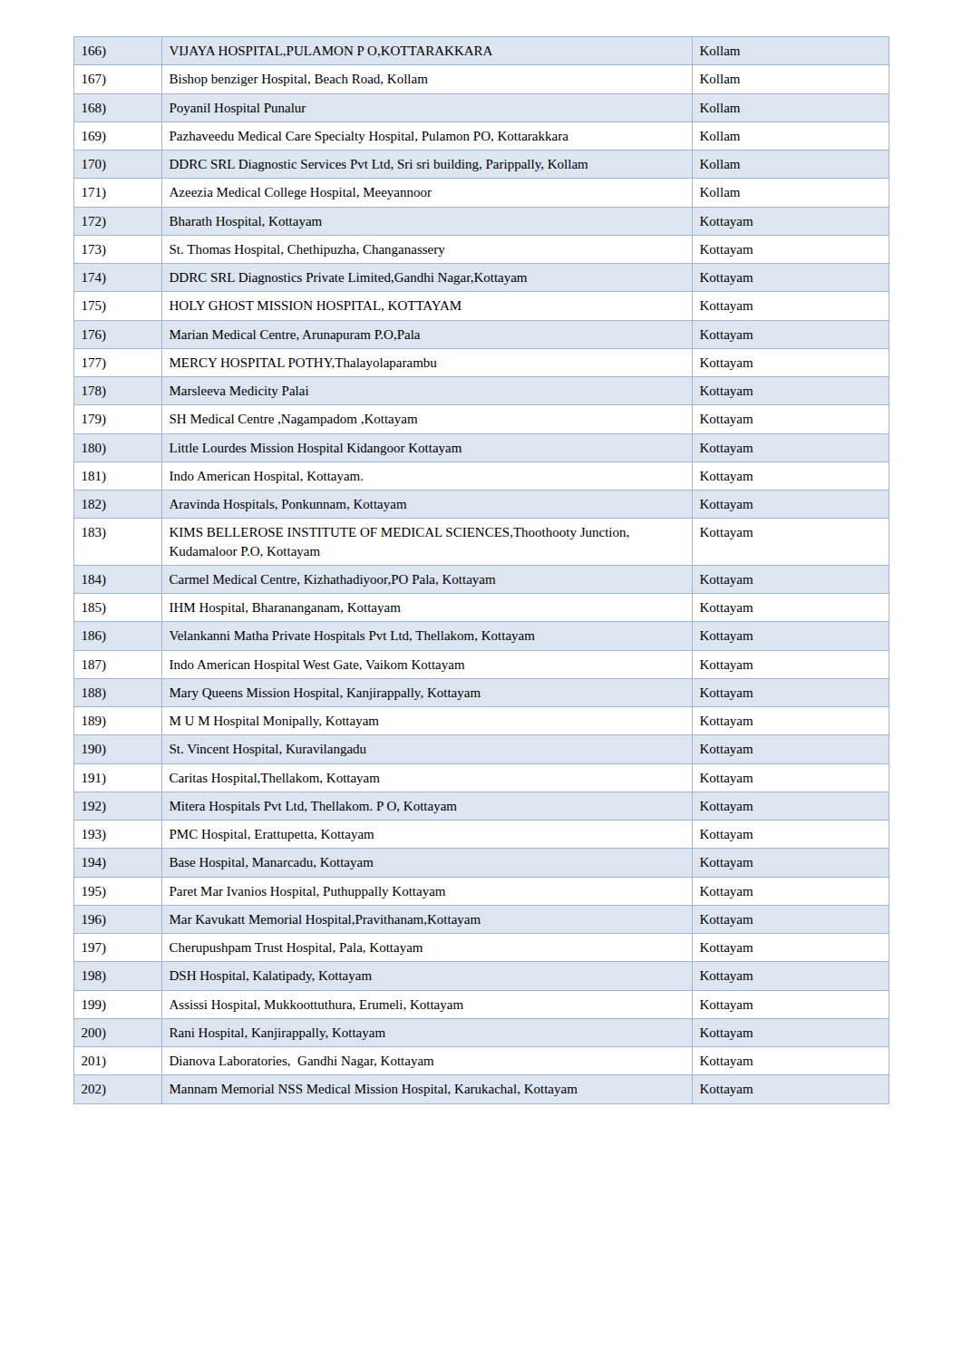| 166) | VIJAYA HOSPITAL,PULAMON P O,KOTTARAKKARA | Kollam |
| 167) | Bishop benziger Hospital, Beach Road, Kollam | Kollam |
| 168) | Poyanil Hospital Punalur | Kollam |
| 169) | Pazhaveedu Medical Care Specialty Hospital, Pulamon PO, Kottarakkara | Kollam |
| 170) | DDRC SRL Diagnostic Services Pvt Ltd, Sri sri building, Parippally, Kollam | Kollam |
| 171) | Azeezia Medical College Hospital, Meeyannoor | Kollam |
| 172) | Bharath Hospital, Kottayam | Kottayam |
| 173) | St. Thomas Hospital, Chethipuzha, Changanassery | Kottayam |
| 174) | DDRC SRL Diagnostics Private Limited,Gandhi Nagar,Kottayam | Kottayam |
| 175) | HOLY GHOST MISSION HOSPITAL, KOTTAYAM | Kottayam |
| 176) | Marian Medical Centre, Arunapuram P.O,Pala | Kottayam |
| 177) | MERCY HOSPITAL POTHY,Thalayolaparambu | Kottayam |
| 178) | Marsleeva Medicity Palai | Kottayam |
| 179) | SH Medical Centre ,Nagampadom ,Kottayam | Kottayam |
| 180) | Little Lourdes Mission Hospital Kidangoor Kottayam | Kottayam |
| 181) | Indo American Hospital, Kottayam. | Kottayam |
| 182) | Aravinda Hospitals, Ponkunnam, Kottayam | Kottayam |
| 183) | KIMS BELLEROSE INSTITUTE OF MEDICAL SCIENCES,Thoothooty Junction, Kudamaloor P.O, Kottayam | Kottayam |
| 184) | Carmel Medical Centre, Kizhathadiyoor,PO Pala, Kottayam | Kottayam |
| 185) | IHM Hospital, Bharananganam, Kottayam | Kottayam |
| 186) | Velankanni Matha Private Hospitals Pvt Ltd, Thellakom, Kottayam | Kottayam |
| 187) | Indo American Hospital West Gate, Vaikom Kottayam | Kottayam |
| 188) | Mary Queens Mission Hospital, Kanjirappally, Kottayam | Kottayam |
| 189) | M U M Hospital Monipally, Kottayam | Kottayam |
| 190) | St. Vincent Hospital, Kuravilangadu | Kottayam |
| 191) | Caritas Hospital,Thellakom, Kottayam | Kottayam |
| 192) | Mitera Hospitals Pvt Ltd, Thellakom. P O, Kottayam | Kottayam |
| 193) | PMC Hospital, Erattupetta, Kottayam | Kottayam |
| 194) | Base Hospital, Manarcadu, Kottayam | Kottayam |
| 195) | Paret Mar Ivanios Hospital, Puthuppally Kottayam | Kottayam |
| 196) | Mar Kavukatt Memorial Hospital,Pravithanam,Kottayam | Kottayam |
| 197) | Cherupushpam Trust Hospital, Pala, Kottayam | Kottayam |
| 198) | DSH Hospital, Kalatipady, Kottayam | Kottayam |
| 199) | Assissi Hospital, Mukkoottuthura, Erumeli, Kottayam | Kottayam |
| 200) | Rani Hospital, Kanjirappally, Kottayam | Kottayam |
| 201) | Dianova Laboratories, Gandhi Nagar, Kottayam | Kottayam |
| 202) | Mannam Memorial NSS Medical Mission Hospital, Karukachal, Kottayam | Kottayam |